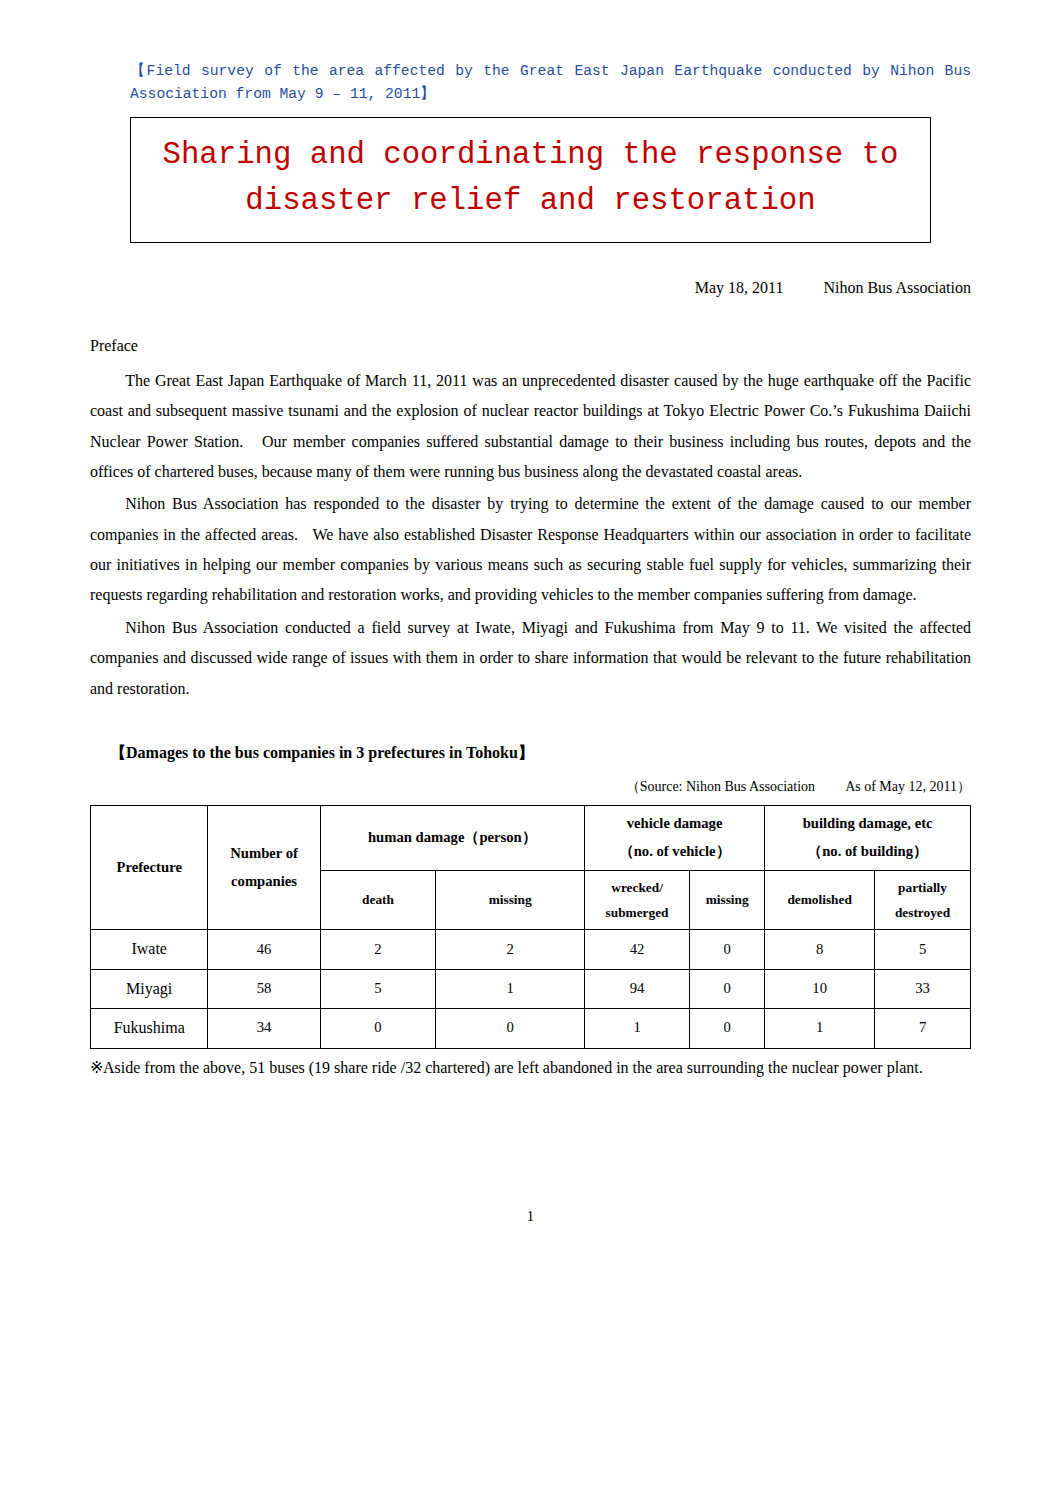【Field survey of the area affected by the Great East Japan Earthquake conducted by Nihon Bus Association from May 9 – 11, 2011】
Sharing and coordinating the response to disaster relief and restoration
May 18, 2011Nihon Bus Association
Preface
The Great East Japan Earthquake of March 11, 2011 was an unprecedented disaster caused by the huge earthquake off the Pacific coast and subsequent massive tsunami and the explosion of nuclear reactor buildings at Tokyo Electric Power Co.’s Fukushima Daiichi Nuclear Power Station. Our member companies suffered substantial damage to their business including bus routes, depots and the offices of chartered buses, because many of them were running bus business along the devastated coastal areas.
Nihon Bus Association has responded to the disaster by trying to determine the extent of the damage caused to our member companies in the affected areas. We have also established Disaster Response Headquarters within our association in order to facilitate our initiatives in helping our member companies by various means such as securing stable fuel supply for vehicles, summarizing their requests regarding rehabilitation and restoration works, and providing vehicles to the member companies suffering from damage.
Nihon Bus Association conducted a field survey at Iwate, Miyagi and Fukushima from May 9 to 11. We visited the affected companies and discussed wide range of issues with them in order to share information that would be relevant to the future rehabilitation and restoration.
【Damages to the bus companies in 3 prefectures in Tohoku】
（Source: Nihon Bus AssociationAs of May 12, 2011）
| Prefecture | Number of companies | human damage（person） | vehicle damage （no. of vehicle） | building damage, etc （no. of building） |
| --- | --- | --- | --- | --- |
| death | missing | wrecked/ submerged | missing | demolished | partially destroyed |
| Iwate | 46 | 2 | 2 | 42 | 0 | 8 | 5 |
| Miyagi | 58 | 5 | 1 | 94 | 0 | 10 | 33 |
| Fukushima | 34 | 0 | 0 | 1 | 0 | 1 | 7 |
※Aside from the above, 51 buses (19 share ride /32 chartered) are left abandoned in the area surrounding the nuclear power plant.
1